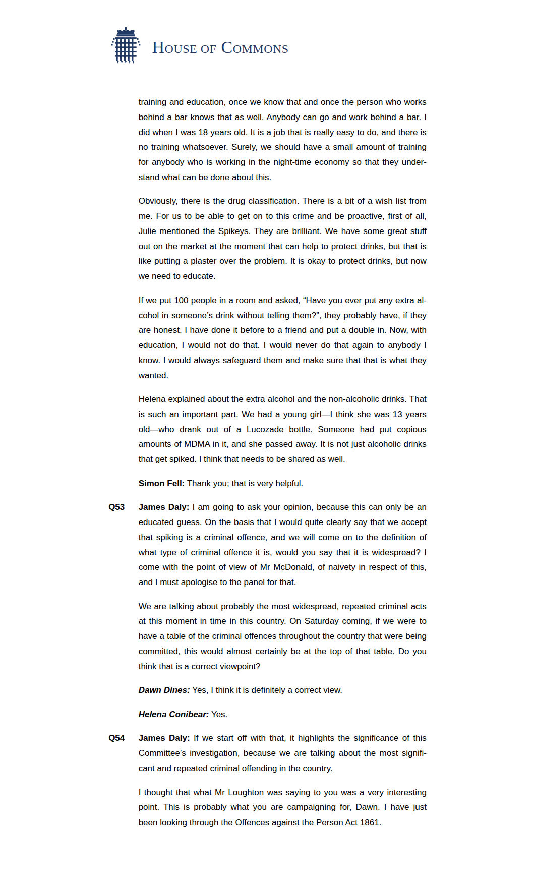HOUSE OF COMMONS
training and education, once we know that and once the person who works behind a bar knows that as well. Anybody can go and work behind a bar. I did when I was 18 years old. It is a job that is really easy to do, and there is no training whatsoever. Surely, we should have a small amount of training for anybody who is working in the night-time economy so that they understand what can be done about this.
Obviously, there is the drug classification. There is a bit of a wish list from me. For us to be able to get on to this crime and be proactive, first of all, Julie mentioned the Spikeys. They are brilliant. We have some great stuff out on the market at the moment that can help to protect drinks, but that is like putting a plaster over the problem. It is okay to protect drinks, but now we need to educate.
If we put 100 people in a room and asked, “Have you ever put any extra alcohol in someone’s drink without telling them?”, they probably have, if they are honest. I have done it before to a friend and put a double in. Now, with education, I would not do that. I would never do that again to anybody I know. I would always safeguard them and make sure that that is what they wanted.
Helena explained about the extra alcohol and the non-alcoholic drinks. That is such an important part. We had a young girl—I think she was 13 years old—who drank out of a Lucozade bottle. Someone had put copious amounts of MDMA in it, and she passed away. It is not just alcoholic drinks that get spiked. I think that needs to be shared as well.
Simon Fell: Thank you; that is very helpful.
Q53
James Daly: I am going to ask your opinion, because this can only be an educated guess. On the basis that I would quite clearly say that we accept that spiking is a criminal offence, and we will come on to the definition of what type of criminal offence it is, would you say that it is widespread? I come with the point of view of Mr McDonald, of naivety in respect of this, and I must apologise to the panel for that.
We are talking about probably the most widespread, repeated criminal acts at this moment in time in this country. On Saturday coming, if we were to have a table of the criminal offences throughout the country that were being committed, this would almost certainly be at the top of that table. Do you think that is a correct viewpoint?
Dawn Dines: Yes, I think it is definitely a correct view.
Helena Conibear: Yes.
Q54
James Daly: If we start off with that, it highlights the significance of this Committee’s investigation, because we are talking about the most significant and repeated criminal offending in the country.
I thought that what Mr Loughton was saying to you was a very interesting point. This is probably what you are campaigning for, Dawn. I have just been looking through the Offences against the Person Act 1861.